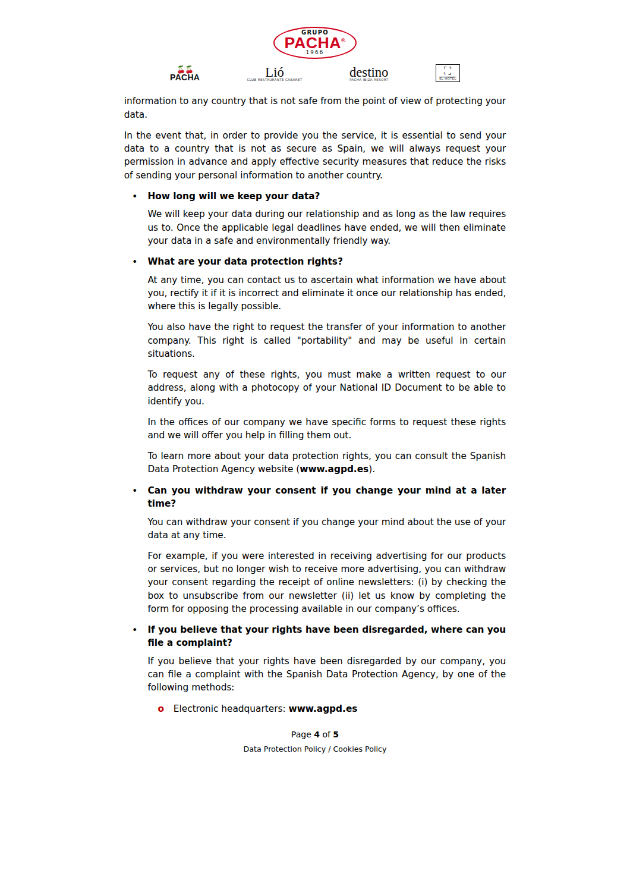GRUPO PACHA® 1966
🍒🍒
PACHA
Lió
CLUB RESTAURANTE CABARET
destino
PACHA IBIZA RESORT
⛶
EL HOTEL
information to any country that is not safe from the point of view of protecting your data.
In the event that, in order to provide you the service, it is essential to send your data to a country that is not as secure as Spain, we will always request your permission in advance and apply effective security measures that reduce the risks of sending your personal information to another country.
How long will we keep your data?
We will keep your data during our relationship and as long as the law requires us to. Once the applicable legal deadlines have ended, we will then eliminate your data in a safe and environmentally friendly way.
What are your data protection rights?
At any time, you can contact us to ascertain what information we have about you, rectify it if it is incorrect and eliminate it once our relationship has ended, where this is legally possible.
You also have the right to request the transfer of your information to another company. This right is called "portability" and may be useful in certain situations.
To request any of these rights, you must make a written request to our address, along with a photocopy of your National ID Document to be able to identify you.
In the offices of our company we have specific forms to request these rights and we will offer you help in filling them out.
To learn more about your data protection rights, you can consult the Spanish Data Protection Agency website (www.agpd.es).
Can you withdraw your consent if you change your mind at a later time?
You can withdraw your consent if you change your mind about the use of your data at any time.
For example, if you were interested in receiving advertising for our products or services, but no longer wish to receive more advertising, you can withdraw your consent regarding the receipt of online newsletters: (i) by checking the box to unsubscribe from our newsletter (ii) let us know by completing the form for opposing the processing available in our company’s offices.
If you believe that your rights have been disregarded, where can you file a complaint?
If you believe that your rights have been disregarded by our company, you can file a complaint with the Spanish Data Protection Agency, by one of the following methods:
Electronic headquarters: www.agpd.es
Page 4 of 5
Data Protection Policy / Cookies Policy